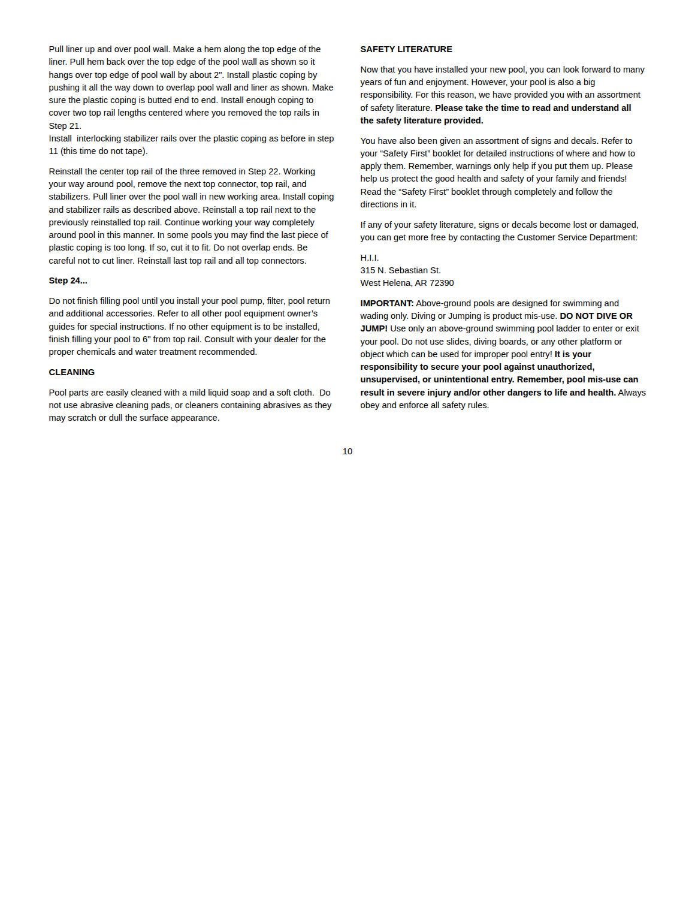Pull liner up and over pool wall. Make a hem along the top edge of the liner. Pull hem back over the top edge of the pool wall as shown so it hangs over top edge of pool wall by about 2". Install plastic coping by pushing it all the way down to overlap pool wall and liner as shown. Make sure the plastic coping is butted end to end. Install enough coping to cover two top rail lengths centered where you removed the top rails in Step 21.
Install interlocking stabilizer rails over the plastic coping as before in step 11 (this time do not tape).
Reinstall the center top rail of the three removed in Step 22. Working your way around pool, remove the next top connector, top rail, and stabilizers. Pull liner over the pool wall in new working area. Install coping and stabilizer rails as described above. Reinstall a top rail next to the previously reinstalled top rail. Continue working your way completely around pool in this manner. In some pools you may find the last piece of plastic coping is too long. If so, cut it to fit. Do not overlap ends. Be careful not to cut liner. Reinstall last top rail and all top connectors.
Step 24...
Do not finish filling pool until you install your pool pump, filter, pool return and additional accessories. Refer to all other pool equipment owner’s guides for special instructions. If no other equipment is to be installed, finish filling your pool to 6" from top rail. Consult with your dealer for the proper chemicals and water treatment recommended.
Cleaning
Pool parts are easily cleaned with a mild liquid soap and a soft cloth. Do not use abrasive cleaning pads, or cleaners containing abrasives as they may scratch or dull the surface appearance.
Safety Literature
Now that you have installed your new pool, you can look forward to many years of fun and enjoyment. However, your pool is also a big responsibility. For this reason, we have provided you with an assortment of safety literature. Please take the time to read and understand all the safety literature provided.
You have also been given an assortment of signs and decals. Refer to your “Safety First” booklet for detailed instructions of where and how to apply them. Remember, warnings only help if you put them up. Please help us protect the good health and safety of your family and friends! Read the “Safety First” booklet through completely and follow the directions in it.
If any of your safety literature, signs or decals become lost or damaged, you can get more free by contacting the Customer Service Department:
H.I.I. 315 N. Sebastian St. West Helena, AR 72390
IMPORTANT: Above-ground pools are designed for swimming and wading only. Diving or Jumping is product mis-use. DO NOT DIVE OR JUMP! Use only an above-ground swimming pool ladder to enter or exit your pool. Do not use slides, diving boards, or any other platform or object which can be used for improper pool entry! It is your responsibility to secure your pool against unauthorized, unsupervised, or unintentional entry. Remember, pool mis-use can result in severe injury and/or other dangers to life and health. Always obey and enforce all safety rules.
10